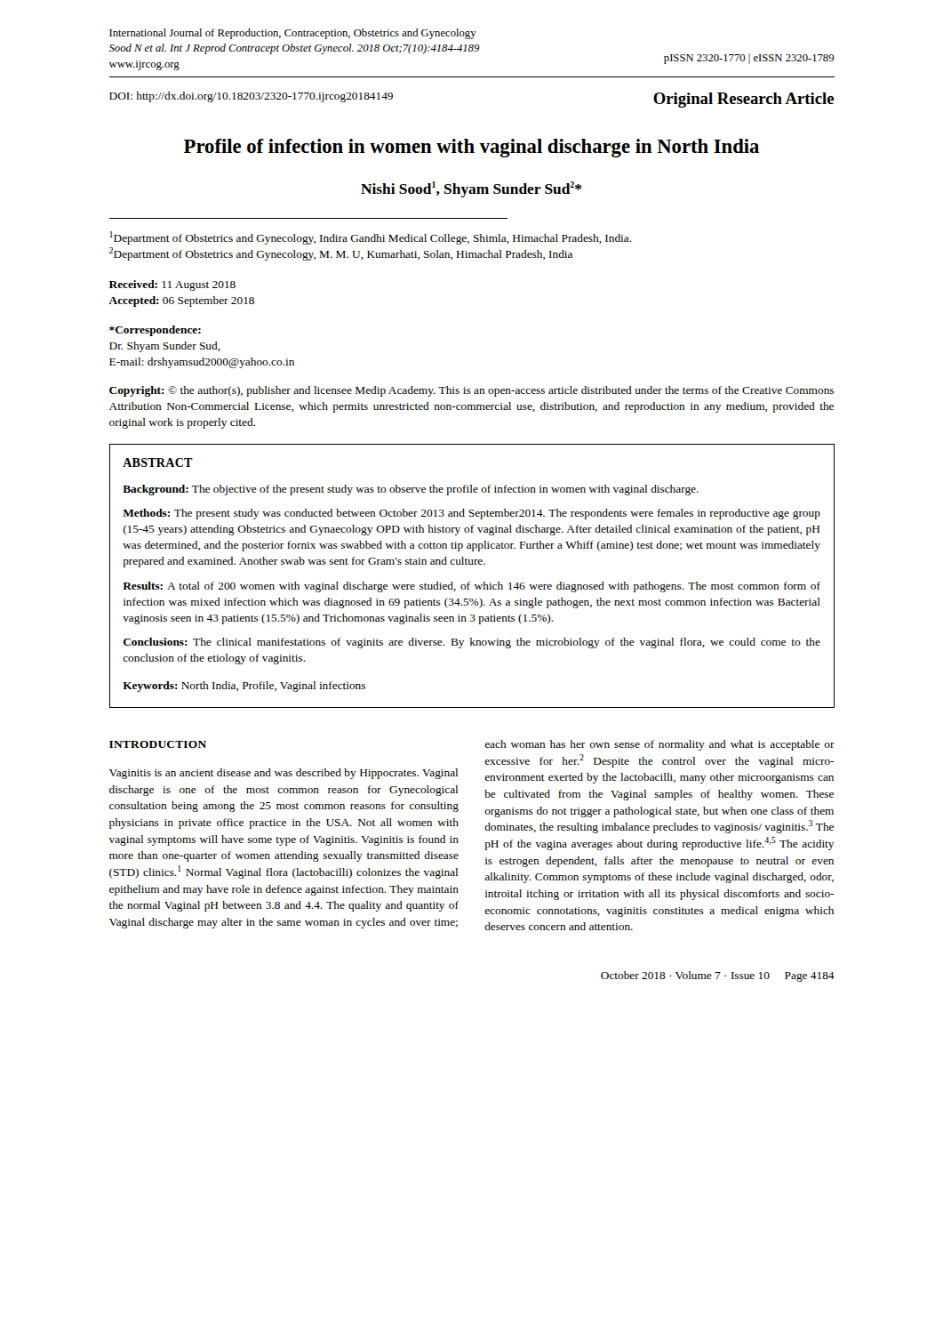International Journal of Reproduction, Contraception, Obstetrics and Gynecology
Sood N et al. Int J Reprod Contracept Obstet Gynecol. 2018 Oct;7(10):4184-4189
www.ijrcog.org
pISSN 2320-1770 | eISSN 2320-1789
DOI: http://dx.doi.org/10.18203/2320-1770.ijrcog20184149
Original Research Article
Profile of infection in women with vaginal discharge in North India
Nishi Sood1, Shyam Sunder Sud2*
1Department of Obstetrics and Gynecology, Indira Gandhi Medical College, Shimla, Himachal Pradesh, India.
2Department of Obstetrics and Gynecology, M. M. U, Kumarhati, Solan, Himachal Pradesh, India
Received: 11 August 2018
Accepted: 06 September 2018
*Correspondence:
Dr. Shyam Sunder Sud,
E-mail: drshyamsud2000@yahoo.co.in
Copyright: © the author(s), publisher and licensee Medip Academy. This is an open-access article distributed under the terms of the Creative Commons Attribution Non-Commercial License, which permits unrestricted non-commercial use, distribution, and reproduction in any medium, provided the original work is properly cited.
ABSTRACT
Background: The objective of the present study was to observe the profile of infection in women with vaginal discharge.
Methods: The present study was conducted between October 2013 and September2014. The respondents were females in reproductive age group (15-45 years) attending Obstetrics and Gynaecology OPD with history of vaginal discharge. After detailed clinical examination of the patient, pH was determined, and the posterior fornix was swabbed with a cotton tip applicator. Further a Whiff (amine) test done; wet mount was immediately prepared and examined. Another swab was sent for Gram's stain and culture.
Results: A total of 200 women with vaginal discharge were studied, of which 146 were diagnosed with pathogens. The most common form of infection was mixed infection which was diagnosed in 69 patients (34.5%). As a single pathogen, the next most common infection was Bacterial vaginosis seen in 43 patients (15.5%) and Trichomonas vaginalis seen in 3 patients (1.5%).
Conclusions: The clinical manifestations of vaginits are diverse. By knowing the microbiology of the vaginal flora, we could come to the conclusion of the etiology of vaginitis.
Keywords: North India, Profile, Vaginal infections
INTRODUCTION
Vaginitis is an ancient disease and was described by Hippocrates. Vaginal discharge is one of the most common reason for Gynecological consultation being among the 25 most common reasons for consulting physicians in private office practice in the USA. Not all women with vaginal symptoms will have some type of Vaginitis. Vaginitis is found in more than one-quarter of women attending sexually transmitted disease (STD) clinics.1 Normal Vaginal flora (lactobacilli) colonizes the vaginal epithelium and may have role in defence against infection. They maintain the normal Vaginal pH between 3.8 and 4.4. The quality and quantity of Vaginal discharge may alter in the same woman in cycles and over time; each woman has her own sense of normality and what is acceptable or excessive for her.2 Despite the control over the vaginal micro-environment exerted by the lactobacilli, many other microorganisms can be cultivated from the Vaginal samples of healthy women. These organisms do not trigger a pathological state, but when one class of them dominates, the resulting imbalance precludes to vaginosis/ vaginitis.3 The pH of the vagina averages about during reproductive life.4,5 The acidity is estrogen dependent, falls after the menopause to neutral or even alkalinity. Common symptoms of these include vaginal discharged, odor, introital itching or irritation with all its physical discomforts and socio-economic connotations, vaginitis constitutes a medical enigma which deserves concern and attention.
October 2018 · Volume 7 · Issue 10 Page 4184